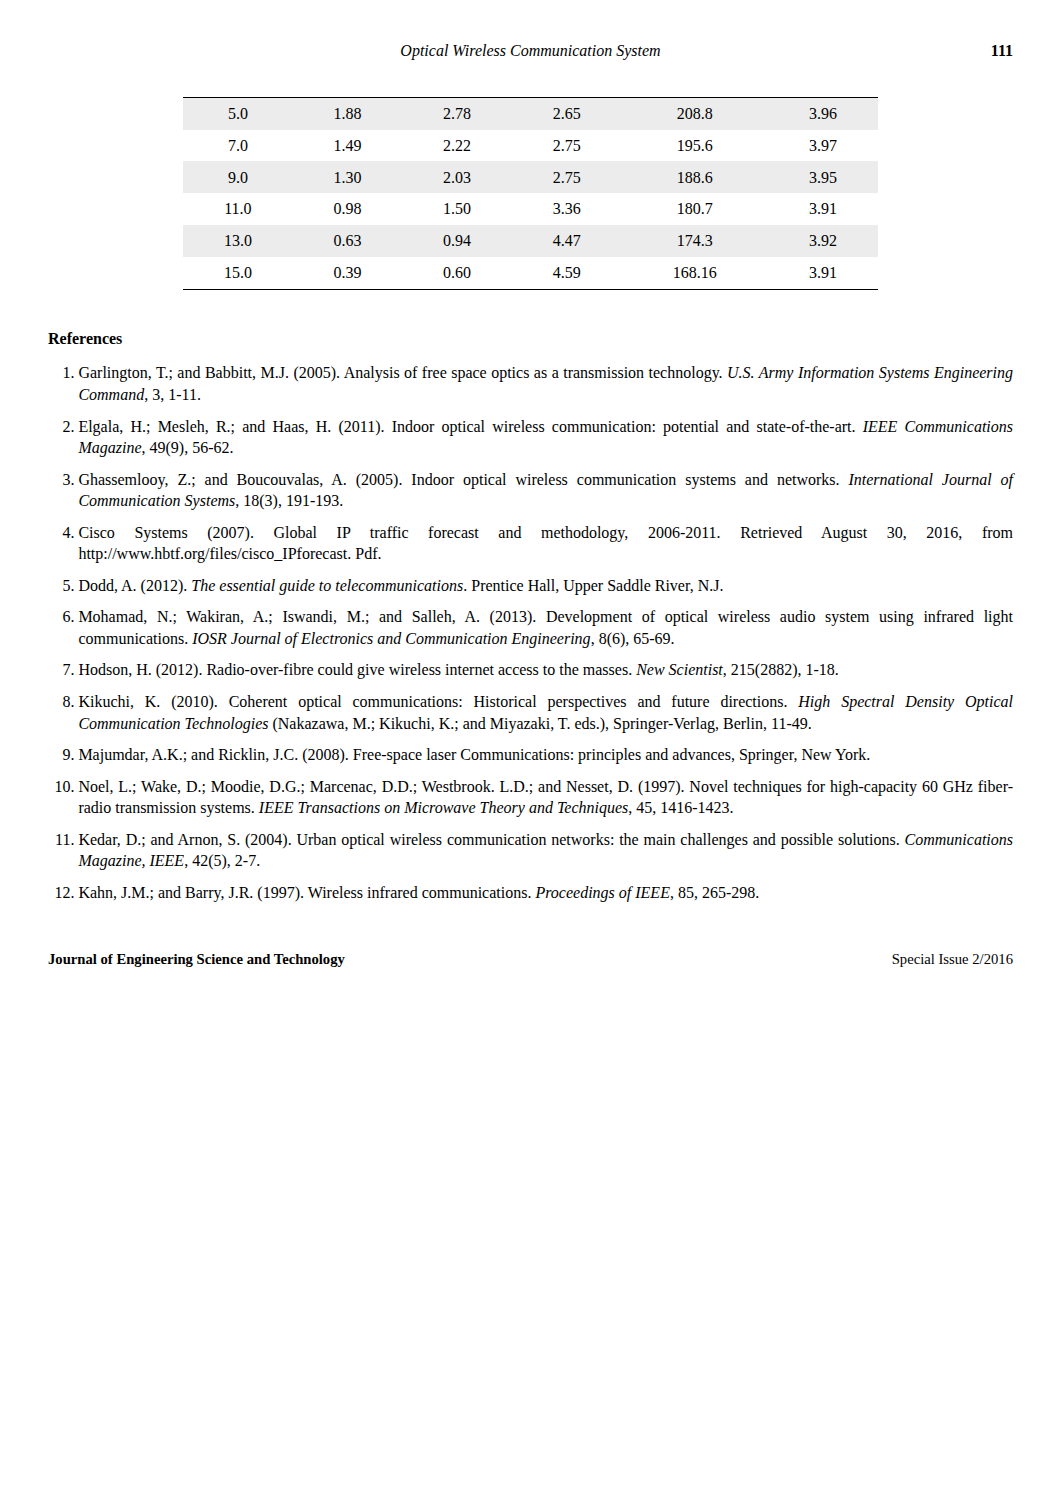Optical Wireless Communication System 111
| 5.0 | 1.88 | 2.78 | 2.65 | 208.8 | 3.96 |
| 7.0 | 1.49 | 2.22 | 2.75 | 195.6 | 3.97 |
| 9.0 | 1.30 | 2.03 | 2.75 | 188.6 | 3.95 |
| 11.0 | 0.98 | 1.50 | 3.36 | 180.7 | 3.91 |
| 13.0 | 0.63 | 0.94 | 4.47 | 174.3 | 3.92 |
| 15.0 | 0.39 | 0.60 | 4.59 | 168.16 | 3.91 |
References
Garlington, T.; and Babbitt, M.J. (2005). Analysis of free space optics as a transmission technology. U.S. Army Information Systems Engineering Command, 3, 1-11.
Elgala, H.; Mesleh, R.; and Haas, H. (2011). Indoor optical wireless communication: potential and state-of-the-art. IEEE Communications Magazine, 49(9), 56-62.
Ghassemlooy, Z.; and Boucouvalas, A. (2005). Indoor optical wireless communication systems and networks. International Journal of Communication Systems, 18(3), 191-193.
Cisco Systems (2007). Global IP traffic forecast and methodology, 2006-2011. Retrieved August 30, 2016, from http://www.hbtf.org/files/cisco_IPforecast. Pdf.
Dodd, A. (2012). The essential guide to telecommunications. Prentice Hall, Upper Saddle River, N.J.
Mohamad, N.; Wakiran, A.; Iswandi, M.; and Salleh, A. (2013). Development of optical wireless audio system using infrared light communications. IOSR Journal of Electronics and Communication Engineering, 8(6), 65-69.
Hodson, H. (2012). Radio-over-fibre could give wireless internet access to the masses. New Scientist, 215(2882), 1-18.
Kikuchi, K. (2010). Coherent optical communications: Historical perspectives and future directions. High Spectral Density Optical Communication Technologies (Nakazawa, M.; Kikuchi, K.; and Miyazaki, T. eds.), Springer-Verlag, Berlin, 11-49.
Majumdar, A.K.; and Ricklin, J.C. (2008). Free-space laser Communications: principles and advances, Springer, New York.
Noel, L.; Wake, D.; Moodie, D.G.; Marcenac, D.D.; Westbrook. L.D.; and Nesset, D. (1997). Novel techniques for high-capacity 60 GHz fiber-radio transmission systems. IEEE Transactions on Microwave Theory and Techniques, 45, 1416-1423.
Kedar, D.; and Arnon, S. (2004). Urban optical wireless communication networks: the main challenges and possible solutions. Communications Magazine, IEEE, 42(5), 2-7.
Kahn, J.M.; and Barry, J.R. (1997). Wireless infrared communications. Proceedings of IEEE, 85, 265-298.
Journal of Engineering Science and Technology Special Issue 2/2016